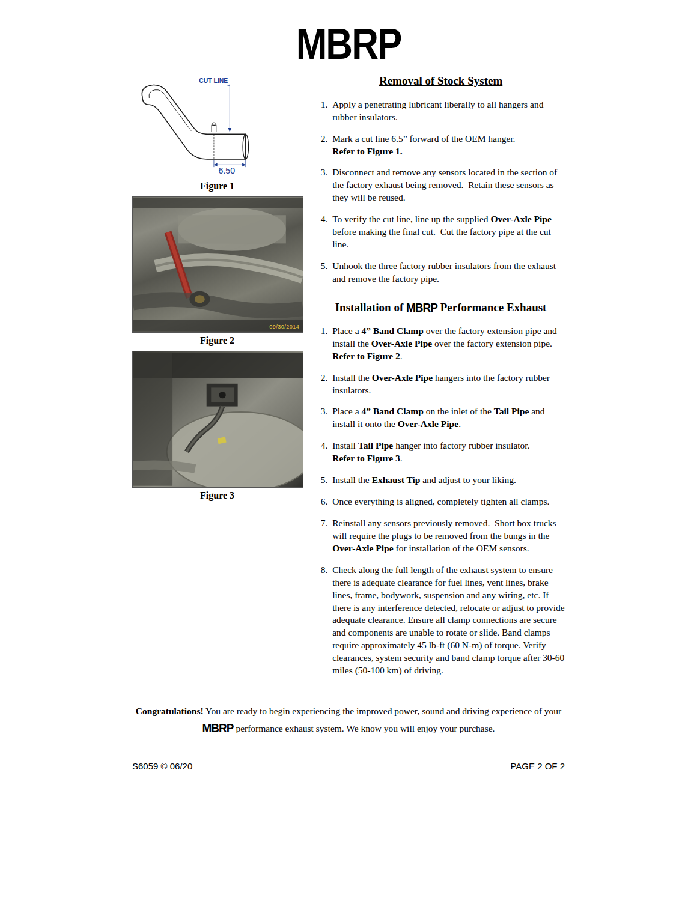MBRP
CUT LINE 6.50
Figure 1
09/30/2014
Figure 2
Figure 3
Removal of Stock System
Apply a penetrating lubricant liberally to all hangers and rubber insulators.
Mark a cut line 6.5” forward of the OEM hanger.
Refer to Figure 1.
Disconnect and remove any sensors located in the section of the factory exhaust being removed. Retain these sensors as they will be reused.
To verify the cut line, line up the supplied Over-Axle Pipe before making the final cut. Cut the factory pipe at the cut line.
Unhook the three factory rubber insulators from the exhaust and remove the factory pipe.
Installation of MBRP Performance Exhaust
Place a 4” Band Clamp over the factory extension pipe and install the Over-Axle Pipe over the factory extension pipe.
Refer to Figure 2.
Install the Over-Axle Pipe hangers into the factory rubber insulators.
Place a 4” Band Clamp on the inlet of the Tail Pipe and install it onto the Over-Axle Pipe.
Install Tail Pipe hanger into factory rubber insulator.
Refer to Figure 3.
Install the Exhaust Tip and adjust to your liking.
Once everything is aligned, completely tighten all clamps.
Reinstall any sensors previously removed. Short box trucks will require the plugs to be removed from the bungs in the Over-Axle Pipe for installation of the OEM sensors.
Check along the full length of the exhaust system to ensure there is adequate clearance for fuel lines, vent lines, brake lines, frame, bodywork, suspension and any wiring, etc. If there is any interference detected, relocate or adjust to provide adequate clearance. Ensure all clamp connections are secure and components are unable to rotate or slide. Band clamps require approximately 45 lb-ft (60 N-m) of torque. Verify clearances, system security and band clamp torque after 30-60 miles (50-100 km) of driving.
Congratulations! You are ready to begin experiencing the improved power, sound and driving experience of your
MBRP performance exhaust system. We know you will enjoy your purchase.
S6059 © 06/20 PAGE 2 OF 2